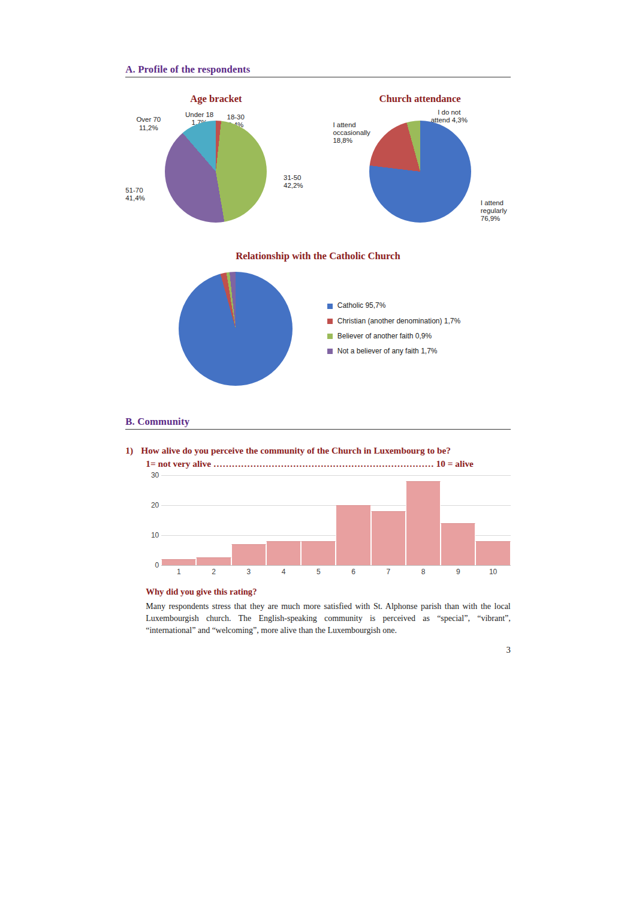A. Profile of the respondents
Age bracket
Over 70
11,2%
Under 18
1,7%
18-30
3,4%
31-50
42,2%
51-70
41,4%
Church attendance
I do not
attend 4,3%
I attend
occasionally
18,8%
I attend
regularly
76,9%
Relationship with the Catholic Church
Catholic 95,7%
Christian (another denomination) 1,7%
Believer of another faith 0,9%
Not a believer of any faith 1,7%
B. Community
1) How alive do you perceive the community of the Church in Luxembourg to be?
1= not very alive ……………………………………………………………… 10 = alive
30
20
10
0
12345 678910
Why did you give this rating?
Many respondents stress that they are much more satisfied with St. Alphonse parish than with the local Luxembourgish church. The English-speaking community is perceived as “special”, “vibrant”, “international” and “welcoming”, more alive than the Luxembourgish one.
3